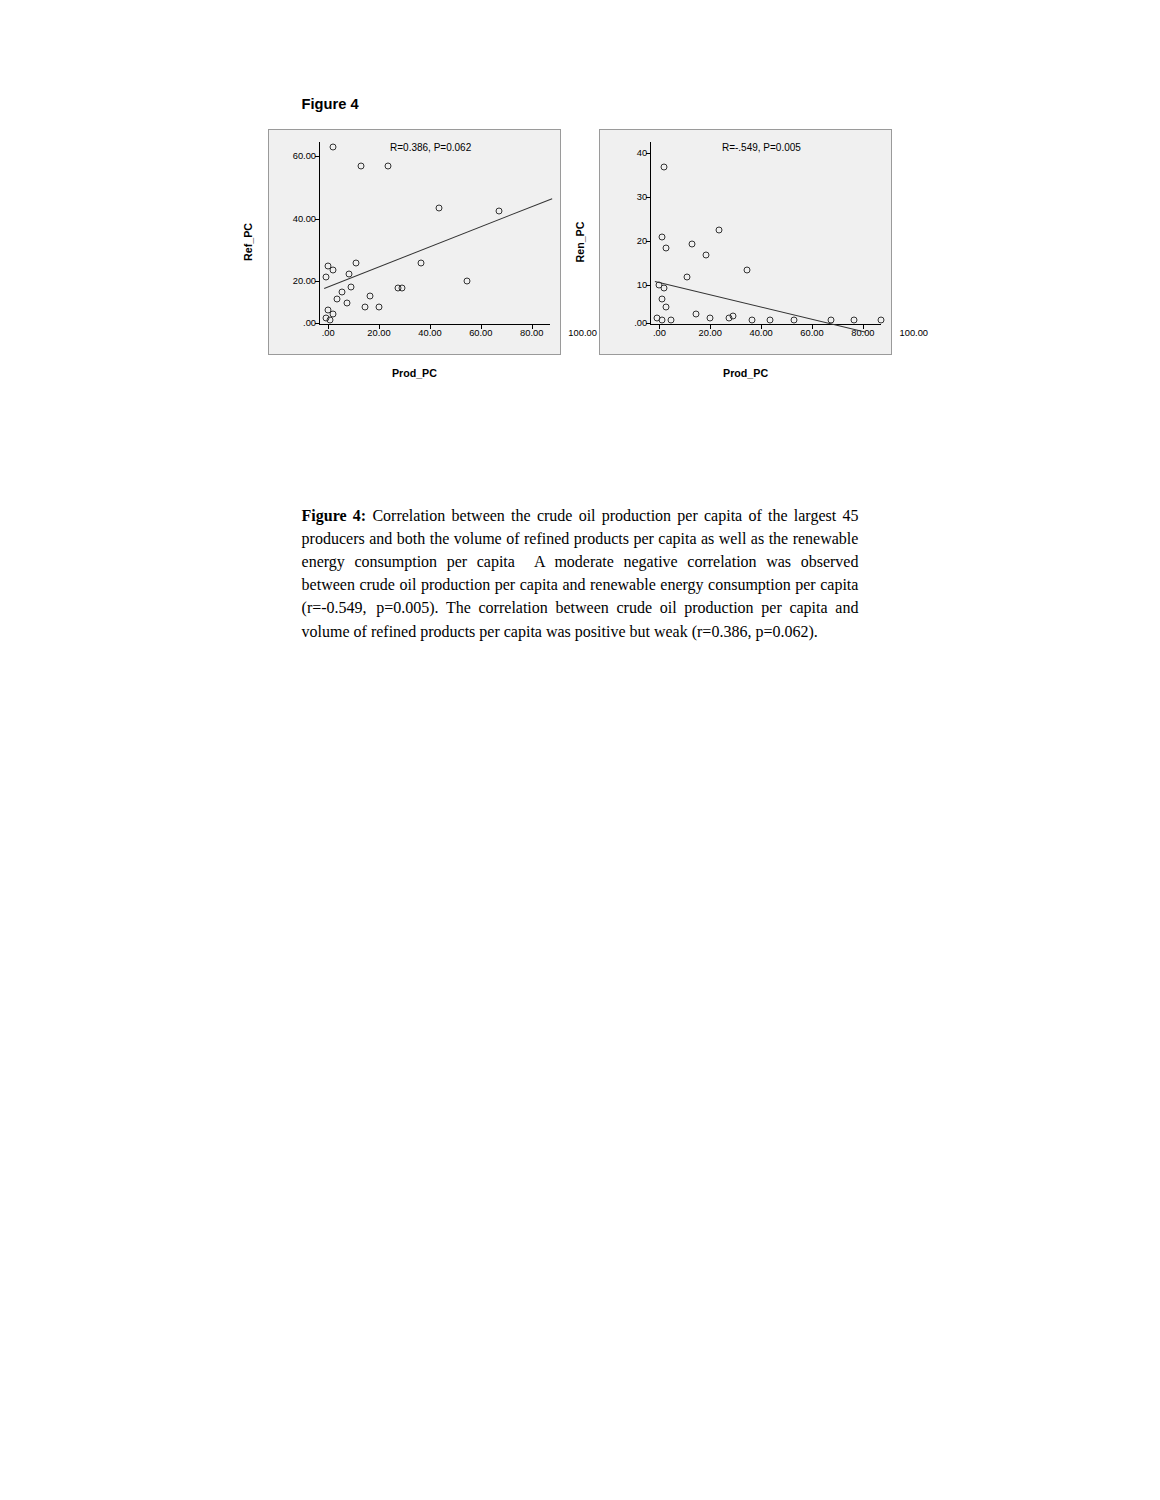Figure 4
R=0.386, P=0.062
Ref_PC
Prod_PC
60.00
40.00
20.00
.00
.00
20.00
40.00
60.00
80.00
100.00
R=-.549, P=0.005
Ren_PC
Prod_PC
40
30
20
10
.00
.00
20.00
40.00
60.00
80.00
100.00
Figure 4: Correlation between the crude oil production per capita of the largest 45 producers and both the volume of refined products per capita as well as the renewable energy consumption per capita A moderate negative correlation was observed between crude oil production per capita and renewable energy consumption per capita (r=-0.549, p=0.005). The correlation between crude oil production per capita and volume of refined products per capita was positive but weak (r=0.386, p=0.062).